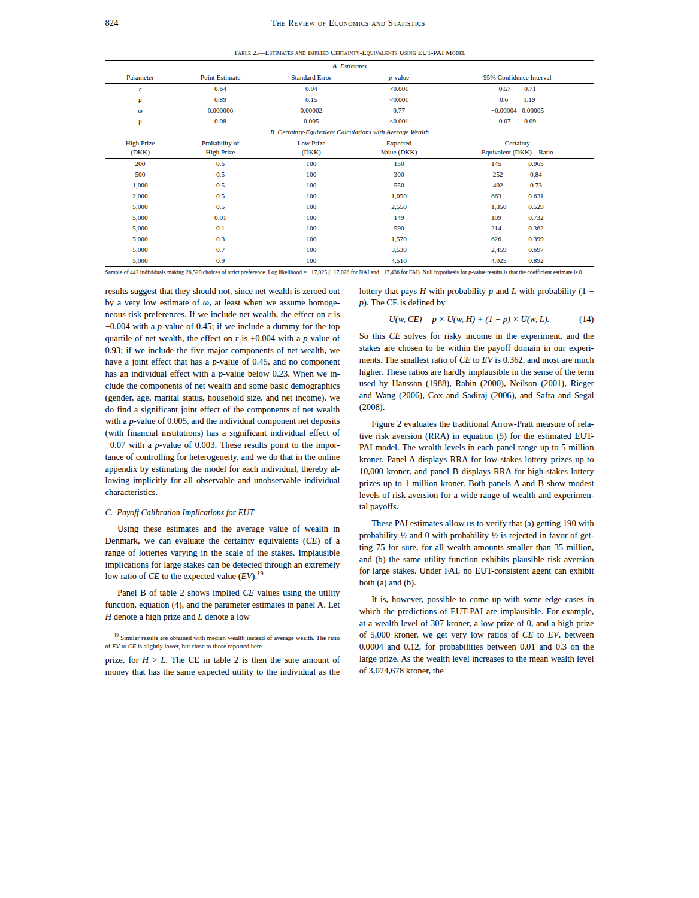824 The Review of Economics and Statistics
Table 2.—Estimates and Implied Certainty-Equivalents Using EUT-PAI Model
| A. Estimates |
| Parameter | Point Estimate | Standard Error | p -value | 95% Confidence Interval |
| r | 0.64 | 0.04 | <0.001 | 0.57 0.71 |
| ρ | 0.89 | 0.15 | <0.001 | 0.6 1.19 |
| ω | 0.000006 | 0.00002 | 0.77 | −0.00004 0.00005 |
| μ | 0.08 | 0.005 | <0.001 | 0.07 0.09 |
| B. Certainty-Equivalent Calculations with Average Wealth |
| High Prize (DKK) | Probability of High Prize | Low Prize (DKK) | Expected Value (DKK) | Certainty Equivalent (DKK) Ratio |
| 200 | 0.5 | 100 | 150 | 145 0.965 |
| 500 | 0.5 | 100 | 300 | 252 0.84 |
| 1,000 | 0.5 | 100 | 550 | 402 0.73 |
| 2,000 | 0.5 | 100 | 1,050 | 663 0.631 |
| 5,000 | 0.5 | 100 | 2,550 | 1,350 0.529 |
| 5,000 | 0.01 | 100 | 149 | 109 0.732 |
| 5,000 | 0.1 | 100 | 590 | 214 0.362 |
| 5,000 | 0.3 | 100 | 1,570 | 626 0.399 |
| 5,000 | 0.7 | 100 | 3,530 | 2,459 0.697 |
| 5,000 | 0.9 | 100 | 4,510 | 4,025 0.892 |
Sample of 442 individuals making 26,520 choices of strict preference. Log likelihood = −17,025 (−17,028 for NAI and −17,436 for FAI). Null hypothesis for p-value results is that the coefficient estimate is 0.
results suggest that they should not, since net wealth is zeroed out by a very low estimate of ω, at least when we assume homogeneous risk preferences. If we include net wealth, the effect on r is −0.004 with a p-value of 0.45; if we include a dummy for the top quartile of net wealth, the effect on r is +0.004 with a p-value of 0.93; if we include the five major components of net wealth, we have a joint effect that has a p-value of 0.45, and no component has an individual effect with a p-value below 0.23. When we include the components of net wealth and some basic demographics (gender, age, marital status, household size, and net income), we do find a significant joint effect of the components of net wealth with a p-value of 0.005, and the individual component net deposits (with financial institutions) has a significant individual effect of −0.07 with a p-value of 0.003. These results point to the importance of controlling for heterogeneity, and we do that in the online appendix by estimating the model for each individual, thereby allowing implicitly for all observable and unobservable individual characteristics.
C. Payoff Calibration Implications for EUT
Using these estimates and the average value of wealth in Denmark, we can evaluate the certainty equivalents (CE) of a range of lotteries varying in the scale of the stakes. Implausible implications for large stakes can be detected through an extremely low ratio of CE to the expected value (EV).19
Panel B of table 2 shows implied CE values using the utility function, equation (4), and the parameter estimates in panel A. Let H denote a high prize and L denote a low
19 Similar results are obtained with median wealth instead of average wealth. The ratio of EV to CE is slightly lower, but close to those reported here.
prize, for H > L. The CE in table 2 is then the sure amount of money that has the same expected utility to the individual as the lottery that pays H with probability p and L with probability (1 − p). The CE is defined by
U(w, CE) = p × U(w, H) + (1 − p) × U(w, L).(14)
So this CE solves for risky income in the experiment, and the stakes are chosen to be within the payoff domain in our experiments. The smallest ratio of CE to EV is 0.362, and most are much higher. These ratios are hardly implausible in the sense of the term used by Hansson (1988), Rabin (2000), Neilson (2001), Rieger and Wang (2006), Cox and Sadiraj (2006), and Safra and Segal (2008).
Figure 2 evaluates the traditional Arrow-Pratt measure of relative risk aversion (RRA) in equation (5) for the estimated EUT-PAI model. The wealth levels in each panel range up to 5 million kroner. Panel A displays RRA for low-stakes lottery prizes up to 10,000 kroner, and panel B displays RRA for high-stakes lottery prizes up to 1 million kroner. Both panels A and B show modest levels of risk aversion for a wide range of wealth and experimental payoffs.
These PAI estimates allow us to verify that (a) getting 190 with probability ½ and 0 with probability ½ is rejected in favor of getting 75 for sure, for all wealth amounts smaller than 35 million, and (b) the same utility function exhibits plausible risk aversion for large stakes. Under FAI, no EUT-consistent agent can exhibit both (a) and (b).
It is, however, possible to come up with some edge cases in which the predictions of EUT-PAI are implausible. For example, at a wealth level of 307 kroner, a low prize of 0, and a high prize of 5,000 kroner, we get very low ratios of CE to EV, between 0.0004 and 0.12, for probabilities between 0.01 and 0.3 on the large prize. As the wealth level increases to the mean wealth level of 3,074,678 kroner, the